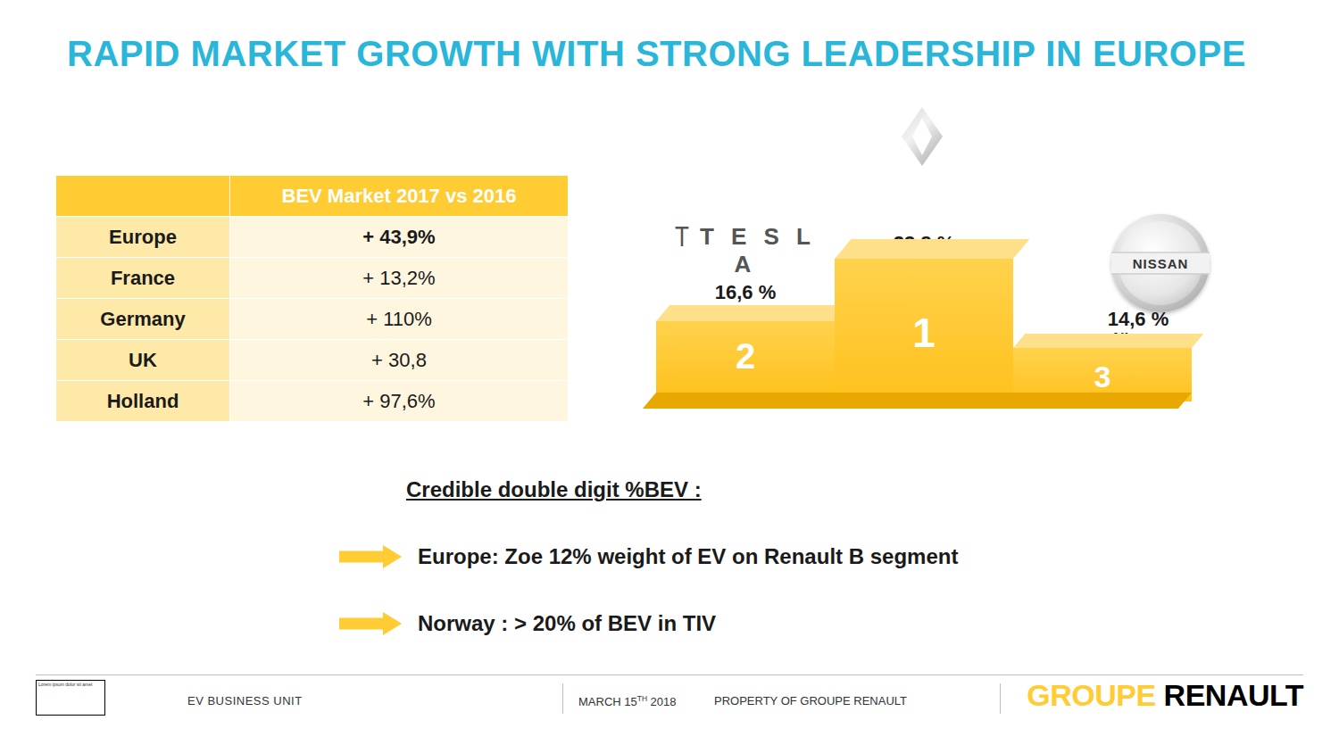Rapid market growth with strong leadership in Europe
| | BEV Market 2017 vs 2016 |
| --- | --- |
| Europe | + 43,9% |
| France | + 13,2% |
| Germany | + 110% |
| UK | + 30,8 |
| Holland | + 97,6% |
TT E S L A
NISSAN
23,8 % Renault
16,6 % Tesla
14,6 % Nissan
2
1
3
Credible double digit %BEV :
Europe: Zoe 12% weight of EV on Renault B segment
Norway : > 20% of BEV in TIV
Lorem ipsum dolor sit amet
EV BUSINESS UNIT
MARCH 15TH 2018
PROPERTY OF GROUPE RENAULT
GROUPE RENAULT